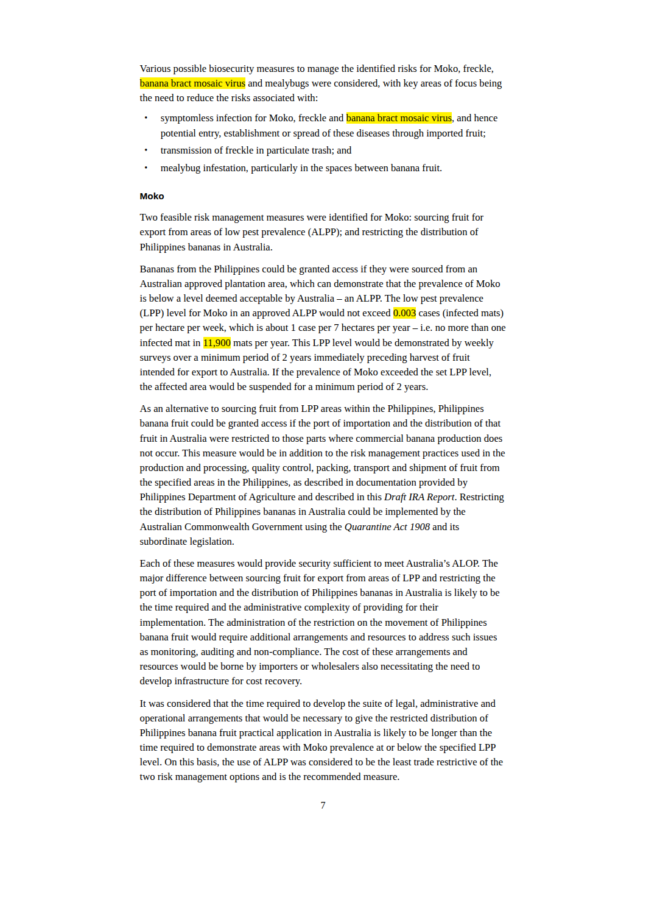Various possible biosecurity measures to manage the identified risks for Moko, freckle, banana bract mosaic virus and mealybugs were considered, with key areas of focus being the need to reduce the risks associated with:
symptomless infection for Moko, freckle and banana bract mosaic virus, and hence potential entry, establishment or spread of these diseases through imported fruit;
transmission of freckle in particulate trash; and
mealybug infestation, particularly in the spaces between banana fruit.
Moko
Two feasible risk management measures were identified for Moko: sourcing fruit for export from areas of low pest prevalence (ALPP); and restricting the distribution of Philippines bananas in Australia.
Bananas from the Philippines could be granted access if they were sourced from an Australian approved plantation area, which can demonstrate that the prevalence of Moko is below a level deemed acceptable by Australia – an ALPP. The low pest prevalence (LPP) level for Moko in an approved ALPP would not exceed 0.003 cases (infected mats) per hectare per week, which is about 1 case per 7 hectares per year – i.e. no more than one infected mat in 11,900 mats per year. This LPP level would be demonstrated by weekly surveys over a minimum period of 2 years immediately preceding harvest of fruit intended for export to Australia. If the prevalence of Moko exceeded the set LPP level, the affected area would be suspended for a minimum period of 2 years.
As an alternative to sourcing fruit from LPP areas within the Philippines, Philippines banana fruit could be granted access if the port of importation and the distribution of that fruit in Australia were restricted to those parts where commercial banana production does not occur. This measure would be in addition to the risk management practices used in the production and processing, quality control, packing, transport and shipment of fruit from the specified areas in the Philippines, as described in documentation provided by Philippines Department of Agriculture and described in this Draft IRA Report. Restricting the distribution of Philippines bananas in Australia could be implemented by the Australian Commonwealth Government using the Quarantine Act 1908 and its subordinate legislation.
Each of these measures would provide security sufficient to meet Australia’s ALOP. The major difference between sourcing fruit for export from areas of LPP and restricting the port of importation and the distribution of Philippines bananas in Australia is likely to be the time required and the administrative complexity of providing for their implementation. The administration of the restriction on the movement of Philippines banana fruit would require additional arrangements and resources to address such issues as monitoring, auditing and non-compliance. The cost of these arrangements and resources would be borne by importers or wholesalers also necessitating the need to develop infrastructure for cost recovery.
It was considered that the time required to develop the suite of legal, administrative and operational arrangements that would be necessary to give the restricted distribution of Philippines banana fruit practical application in Australia is likely to be longer than the time required to demonstrate areas with Moko prevalence at or below the specified LPP level. On this basis, the use of ALPP was considered to be the least trade restrictive of the two risk management options and is the recommended measure.
7